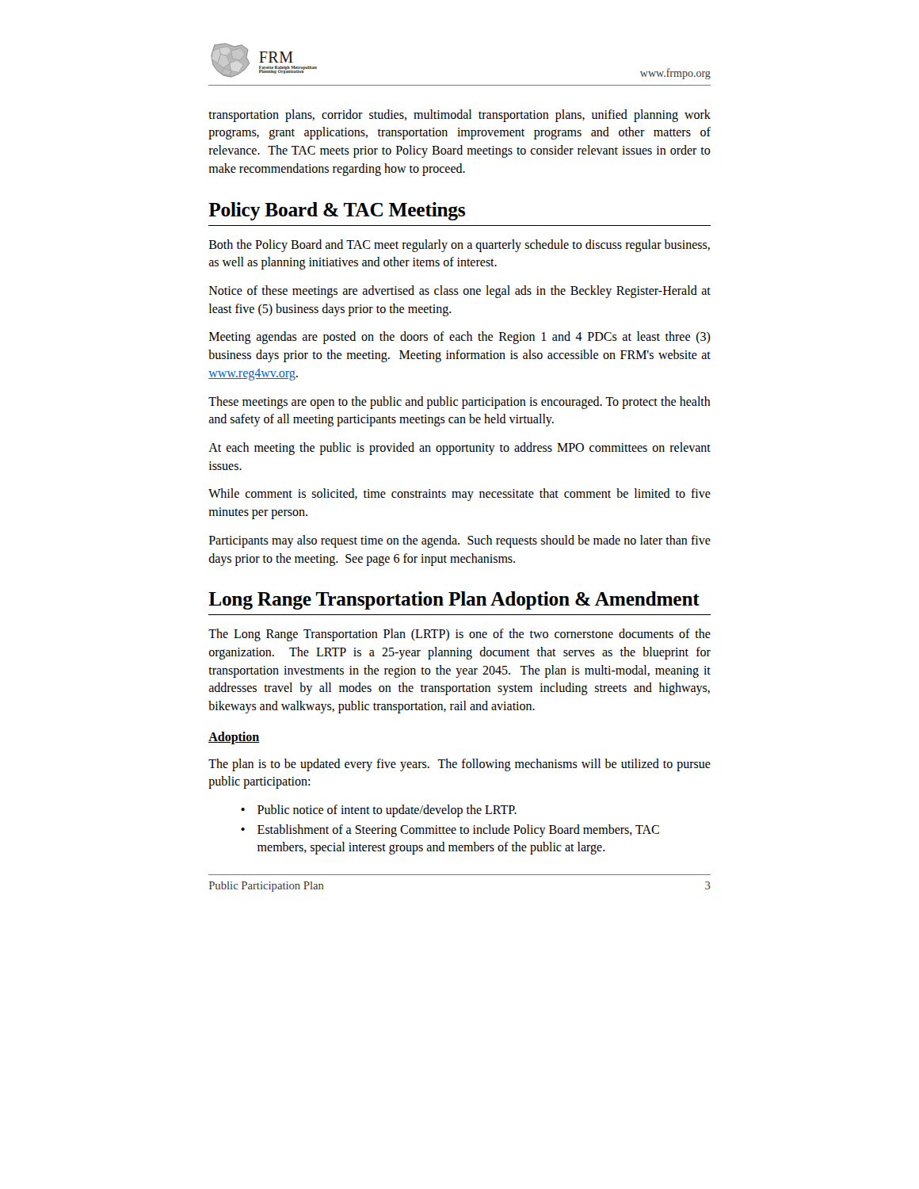FRM Fayette Raleigh Metropolitan
Planning Organization
www.frmpo.org
transportation plans, corridor studies, multimodal transportation plans, unified planning work programs, grant applications, transportation improvement programs and other matters of relevance. The TAC meets prior to Policy Board meetings to consider relevant issues in order to make recommendations regarding how to proceed.
Policy Board & TAC Meetings
Both the Policy Board and TAC meet regularly on a quarterly schedule to discuss regular business, as well as planning initiatives and other items of interest.
Notice of these meetings are advertised as class one legal ads in the Beckley Register-Herald at least five (5) business days prior to the meeting.
Meeting agendas are posted on the doors of each the Region 1 and 4 PDCs at least three (3) business days prior to the meeting. Meeting information is also accessible on FRM's website at www.reg4wv.org.
These meetings are open to the public and public participation is encouraged. To protect the health and safety of all meeting participants meetings can be held virtually.
At each meeting the public is provided an opportunity to address MPO committees on relevant issues.
While comment is solicited, time constraints may necessitate that comment be limited to five minutes per person.
Participants may also request time on the agenda. Such requests should be made no later than five days prior to the meeting. See page 6 for input mechanisms.
Long Range Transportation Plan Adoption & Amendment
The Long Range Transportation Plan (LRTP) is one of the two cornerstone documents of the organization. The LRTP is a 25-year planning document that serves as the blueprint for transportation investments in the region to the year 2045. The plan is multi-modal, meaning it addresses travel by all modes on the transportation system including streets and highways, bikeways and walkways, public transportation, rail and aviation.
Adoption
The plan is to be updated every five years. The following mechanisms will be utilized to pursue public participation:
Public notice of intent to update/develop the LRTP.
Establishment of a Steering Committee to include Policy Board members, TAC members, special interest groups and members of the public at large.
Public Participation Plan 3